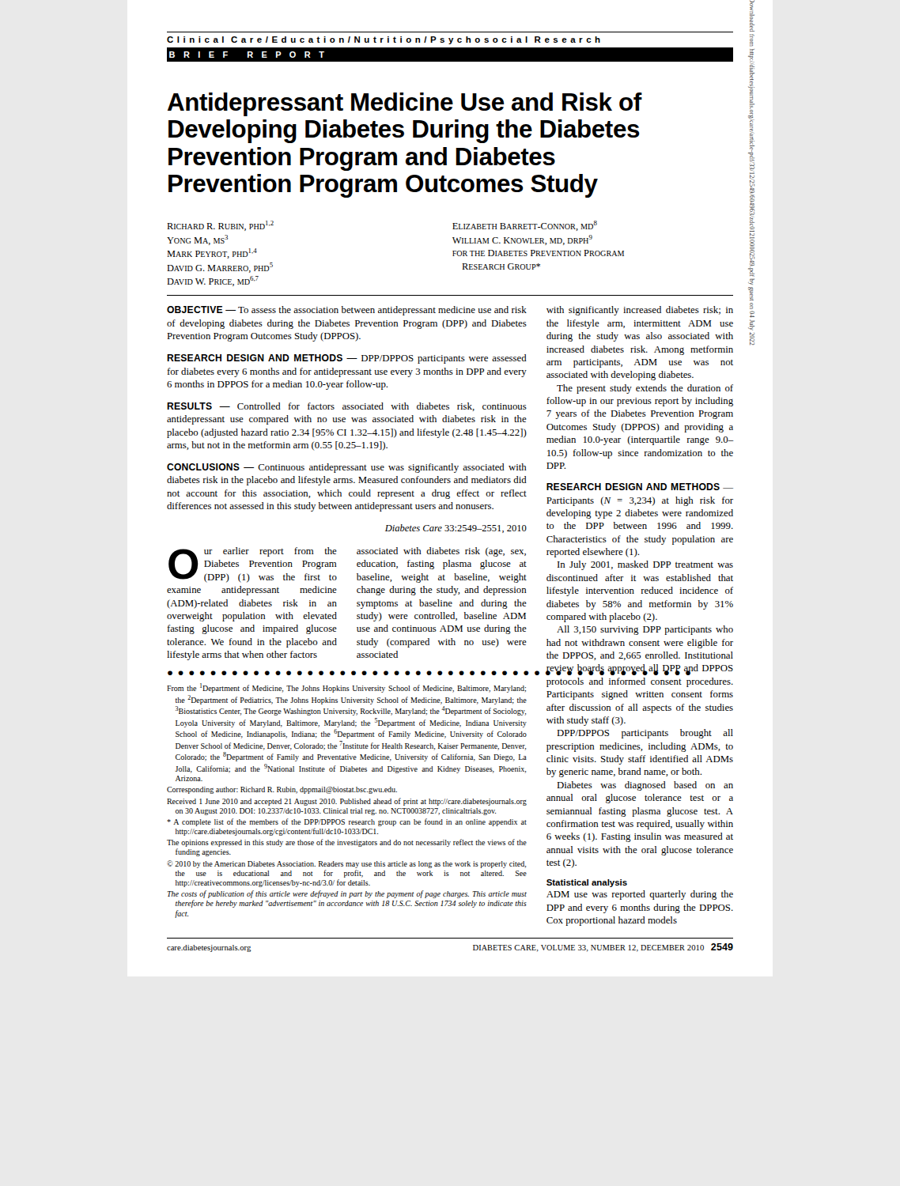C l i n i c a l C a r e / E d u c a t i o n / N u t r i t i o n / P s y c h o s o c i a l R e s e a r c h
B R I E F R E P O R T
Antidepressant Medicine Use and Risk of
Developing Diabetes During the Diabetes
Prevention Program and Diabetes
Prevention Program Outcomes Study
RICHARD R. RUBIN, PHD1,2
YONG MA, MS3
MARK PEYROT, PHD1,4
DAVID G. MARRERO, PHD5
DAVID W. PRICE, MD6,7
ELIZABETH BARRETT-CONNOR, MD8
WILLIAM C. KNOWLER, MD, DRPH9
FOR THE DIABETES PREVENTION PROGRAM
RESEARCH GROUP*
OBJECTIVE — To assess the association between antidepressant medicine use and risk of developing diabetes during the Diabetes Prevention Program (DPP) and Diabetes Prevention Program Outcomes Study (DPPOS).
RESEARCH DESIGN AND METHODS — DPP/DPPOS participants were assessed for diabetes every 6 months and for antidepressant use every 3 months in DPP and every 6 months in DPPOS for a median 10.0-year follow-up.
RESULTS — Controlled for factors associated with diabetes risk, continuous antidepressant use compared with no use was associated with diabetes risk in the placebo (adjusted hazard ratio 2.34 [95% CI 1.32–4.15]) and lifestyle (2.48 [1.45–4.22]) arms, but not in the metformin arm (0.55 [0.25–1.19]).
CONCLUSIONS — Continuous antidepressant use was significantly associated with diabetes risk in the placebo and lifestyle arms. Measured confounders and mediators did not account for this association, which could represent a drug effect or reflect differences not assessed in this study between antidepressant users and nonusers.
Diabetes Care 33:2549–2551, 2010
Our earlier report from the Diabetes Prevention Program (DPP) (1) was the first to examine antidepressant medicine (ADM)-related diabetes risk in an overweight population with elevated fasting glucose and impaired glucose tolerance. We found in the placebo and lifestyle arms that when other factors
associated with diabetes risk (age, sex, education, fasting plasma glucose at baseline, weight at baseline, weight change during the study, and depression symptoms at baseline and during the study) were controlled, baseline ADM use and continuous ADM use during the study (compared with no use) were associated
●●●●●●●●●●●●●●●●●●●●●●●●●●●●●●●●●●●●●●●●●●●●●●●●●
From the 1Department of Medicine, The Johns Hopkins University School of Medicine, Baltimore, Maryland; the 2Department of Pediatrics, The Johns Hopkins University School of Medicine, Baltimore, Maryland; the 3Biostatistics Center, The George Washington University, Rockville, Maryland; the 4Department of Sociology, Loyola University of Maryland, Baltimore, Maryland; the 5Department of Medicine, Indiana University School of Medicine, Indianapolis, Indiana; the 6Department of Family Medicine, University of Colorado Denver School of Medicine, Denver, Colorado; the 7Institute for Health Research, Kaiser Permanente, Denver, Colorado; the 8Department of Family and Preventative Medicine, University of California, San Diego, La Jolla, California; and the 9National Institute of Diabetes and Digestive and Kidney Diseases, Phoenix, Arizona.
Corresponding author: Richard R. Rubin, dppmail@biostat.bsc.gwu.edu.
Received 1 June 2010 and accepted 21 August 2010. Published ahead of print at http://care.diabetesjournals.org on 30 August 2010. DOI: 10.2337/dc10-1033. Clinical trial reg. no. NCT00038727, clinicaltrials.gov.
* A complete list of the members of the DPP/DPPOS research group can be found in an online appendix at http://care.diabetesjournals.org/cgi/content/full/dc10-1033/DC1.
The opinions expressed in this study are those of the investigators and do not necessarily reflect the views of the funding agencies.
© 2010 by the American Diabetes Association. Readers may use this article as long as the work is properly cited, the use is educational and not for profit, and the work is not altered. See http://creativecommons.org/licenses/by-nc-nd/3.0/ for details.
The costs of publication of this article were defrayed in part by the payment of page charges. This article must therefore be hereby marked "advertisement" in accordance with 18 U.S.C. Section 1734 solely to indicate this fact.
Downloaded from http://diabetesjournals.org/care/article-pdf/33/12/2549/604963/zdc012100002549.pdf by guest on 04 July 2022
with significantly increased diabetes risk; in the lifestyle arm, intermittent ADM use during the study was also associated with increased diabetes risk. Among metformin arm participants, ADM use was not associated with developing diabetes.
The present study extends the duration of follow-up in our previous report by including 7 years of the Diabetes Prevention Program Outcomes Study (DPPOS) and providing a median 10.0-year (interquartile range 9.0–10.5) follow-up since randomization to the DPP.
RESEARCH DESIGN AND METHODS — Participants (N = 3,234) at high risk for developing type 2 diabetes were randomized to the DPP between 1996 and 1999. Characteristics of the study population are reported elsewhere (1).
In July 2001, masked DPP treatment was discontinued after it was established that lifestyle intervention reduced incidence of diabetes by 58% and metformin by 31% compared with placebo (2).
All 3,150 surviving DPP participants who had not withdrawn consent were eligible for the DPPOS, and 2,665 enrolled. Institutional review boards approved all DPP and DPPOS protocols and informed consent procedures. Participants signed written consent forms after discussion of all aspects of the studies with study staff (3).
DPP/DPPOS participants brought all prescription medicines, including ADMs, to clinic visits. Study staff identified all ADMs by generic name, brand name, or both.
Diabetes was diagnosed based on an annual oral glucose tolerance test or a semiannual fasting plasma glucose test. A confirmation test was required, usually within 6 weeks (1). Fasting insulin was measured at annual visits with the oral glucose tolerance test (2).
Statistical analysis
ADM use was reported quarterly during the DPP and every 6 months during the DPPOS. Cox proportional hazard models
care.diabetesjournals.org
DIABETES CARE, VOLUME 33, NUMBER 12, DECEMBER 2010 2549